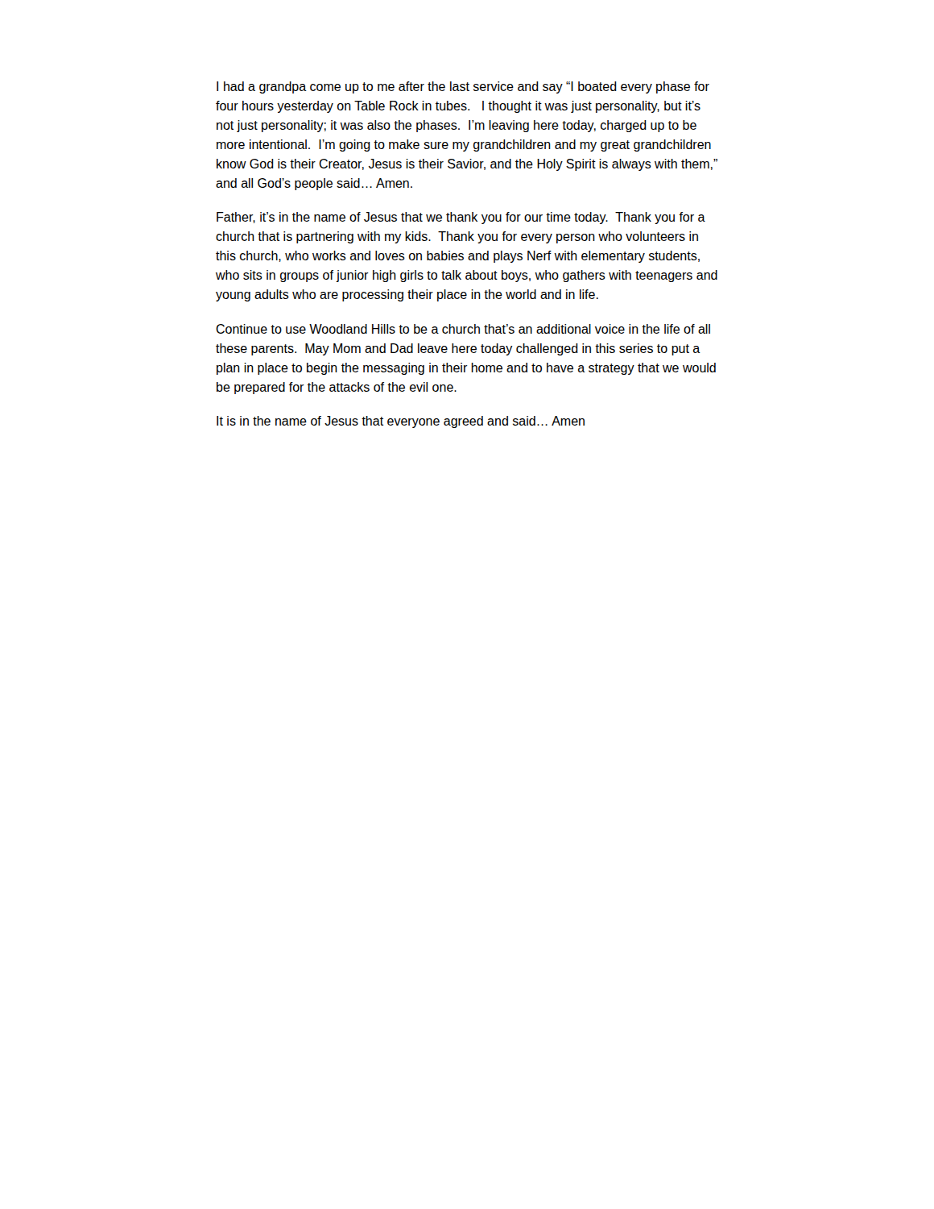I had a grandpa come up to me after the last service and say “I boated every phase for four hours yesterday on Table Rock in tubes. I thought it was just personality, but it’s not just personality; it was also the phases. I’m leaving here today, charged up to be more intentional. I’m going to make sure my grandchildren and my great grandchildren know God is their Creator, Jesus is their Savior, and the Holy Spirit is always with them,” and all God’s people said… Amen.
Father, it’s in the name of Jesus that we thank you for our time today. Thank you for a church that is partnering with my kids. Thank you for every person who volunteers in this church, who works and loves on babies and plays Nerf with elementary students, who sits in groups of junior high girls to talk about boys, who gathers with teenagers and young adults who are processing their place in the world and in life.
Continue to use Woodland Hills to be a church that’s an additional voice in the life of all these parents. May Mom and Dad leave here today challenged in this series to put a plan in place to begin the messaging in their home and to have a strategy that we would be prepared for the attacks of the evil one.
It is in the name of Jesus that everyone agreed and said… Amen